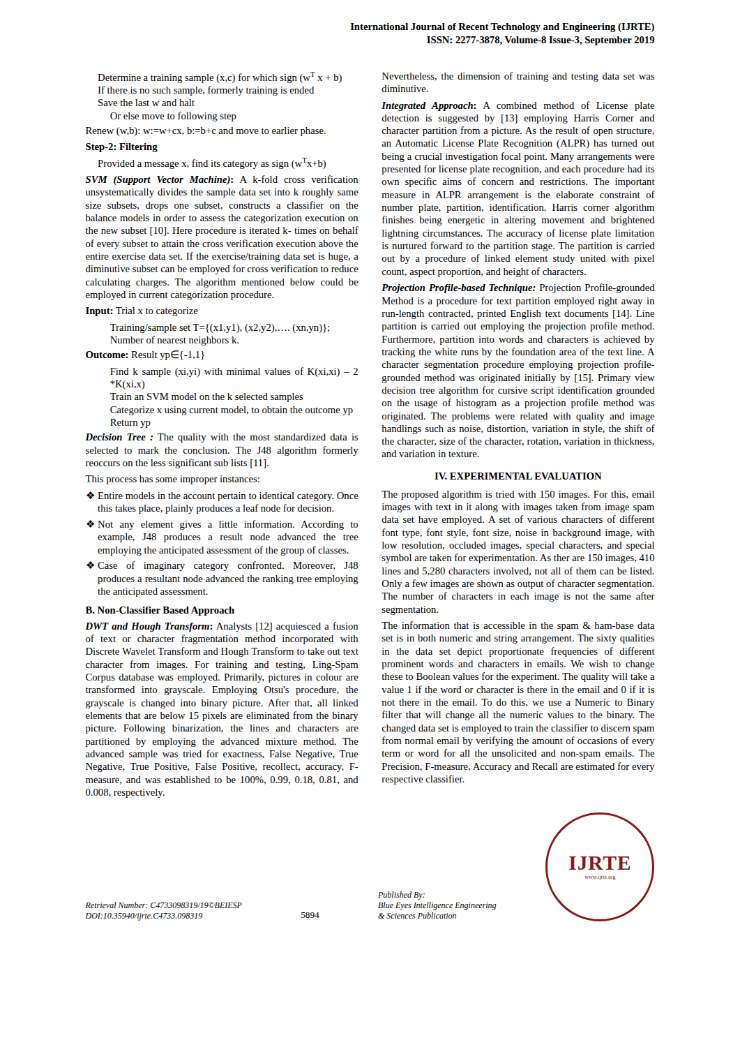International Journal of Recent Technology and Engineering (IJRTE) ISSN: 2277-3878, Volume-8 Issue-3, September 2019
Determine a training sample (x,c) for which sign (wT x + b) If there is no such sample, formerly training is ended Save the last w and halt Or else move to following step
Renew (w,b): w:=w+cx, b:=b+c and move to earlier phase.
Step-2: Filtering
Provided a message x, find its category as sign (wTx+b)
SVM (Support Vector Machine): A k-fold cross verification unsystematically divides the sample data set into k roughly same size subsets, drops one subset, constructs a classifier on the balance models in order to assess the categorization execution on the new subset [10]. Here procedure is iterated k- times on behalf of every subset to attain the cross verification execution above the entire exercise data set. If the exercise/training data set is huge, a diminutive subset can be employed for cross verification to reduce calculating charges. The algorithm mentioned below could be employed in current categorization procedure.
Input: Trial x to categorize
Training/sample set T={(x1,y1), (x2,y2),…. (xn,yn)}; Number of nearest neighbors k.
Outcome: Result yp∈{-1,1}
Find k sample (xi,yi) with minimal values of K(xi,xi) – 2 *K(xi,x) Train an SVM model on the k selected samples Categorize x using current model, to obtain the outcome yp Return yp
Decision Tree : The quality with the most standardized data is selected to mark the conclusion. The J48 algorithm formerly reoccurs on the less significant sub lists [11].
This process has some improper instances:
Entire models in the account pertain to identical category. Once this takes place, plainly produces a leaf node for decision.
Not any element gives a little information. According to example, J48 produces a result node advanced the tree employing the anticipated assessment of the group of classes.
Case of imaginary category confronted. Moreover, J48 produces a resultant node advanced the ranking tree employing the anticipated assessment.
B. Non-Classifier Based Approach
DWT and Hough Transform: Analysts [12] acquiesced a fusion of text or character fragmentation method incorporated with Discrete Wavelet Transform and Hough Transform to take out text character from images. For training and testing, Ling-Spam Corpus database was employed. Primarily, pictures in colour are transformed into grayscale. Employing Otsu's procedure, the grayscale is changed into binary picture. After that, all linked elements that are below 15 pixels are eliminated from the binary picture. Following binarization, the lines and characters are partitioned by employing the advanced mixture method. The advanced sample was tried for exactness, False Negative, True Negative, True Positive, False Positive, recollect, accuracy, F-measure, and was established to be 100%, 0.99, 0.18, 0.81, and 0.008, respectively.
Nevertheless, the dimension of training and testing data set was diminutive.
Integrated Approach: A combined method of License plate detection is suggested by [13] employing Harris Corner and character partition from a picture. As the result of open structure, an Automatic License Plate Recognition (ALPR) has turned out being a crucial investigation focal point. Many arrangements were presented for license plate recognition, and each procedure had its own specific aims of concern and restrictions. The important measure in ALPR arrangement is the elaborate constraint of number plate, partition, identification. Harris corner algorithm finishes being energetic in altering movement and brightened lightning circumstances. The accuracy of license plate limitation is nurtured forward to the partition stage. The partition is carried out by a procedure of linked element study united with pixel count, aspect proportion, and height of characters.
Projection Profile-based Technique: Projection Profile-grounded Method is a procedure for text partition employed right away in run-length contracted, printed English text documents [14]. Line partition is carried out employing the projection profile method. Furthermore, partition into words and characters is achieved by tracking the white runs by the foundation area of the text line. A character segmentation procedure employing projection profile-grounded method was originated initially by [15]. Primary view decision tree algorithm for cursive script identification grounded on the usage of histogram as a projection profile method was originated. The problems were related with quality and image handlings such as noise, distortion, variation in style, the shift of the character, size of the character, rotation, variation in thickness, and variation in texture.
IV. Experimental Evaluation
The proposed algorithm is tried with 150 images. For this, email images with text in it along with images taken from image spam data set have employed. A set of various characters of different font type, font style, font size, noise in background image, with low resolution, occluded images, special characters, and special symbol are taken for experimentation. As ther are 150 images, 410 lines and 5,280 characters involved, not all of them can be listed. Only a few images are shown as output of character segmentation. The number of characters in each image is not the same after segmentation.
The information that is accessible in the spam & ham-base data set is in both numeric and string arrangement. The sixty qualities in the data set depict proportionate frequencies of different prominent words and characters in emails. We wish to change these to Boolean values for the experiment. The quality will take a value 1 if the word or character is there in the email and 0 if it is not there in the email. To do this, we use a Numeric to Binary filter that will change all the numeric values to the binary. The changed data set is employed to train the classifier to discern spam from normal email by verifying the amount of occasions of every term or word for all the unsolicited and non-spam emails. The Precision, F-measure, Accuracy and Recall are estimated for every respective classifier.
Retrieval Number: C4733098319/19©BEIESP
DOI:10.35940/ijrte.C4733.098319
5894
Published By:
Blue Eyes Intelligence Engineering
& Sciences Publication
IJRTE www.ijrte.org